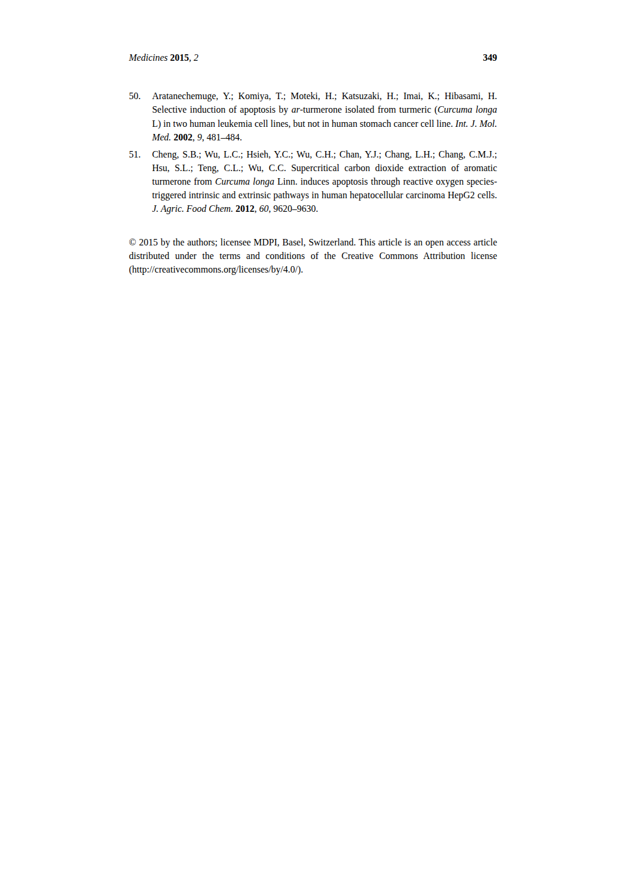Medicines 2015, 2
349
50. Aratanechemuge, Y.; Komiya, T.; Moteki, H.; Katsuzaki, H.; Imai, K.; Hibasami, H. Selective induction of apoptosis by ar-turmerone isolated from turmeric (Curcuma longa L) in two human leukemia cell lines, but not in human stomach cancer cell line. Int. J. Mol. Med. 2002, 9, 481–484.
51. Cheng, S.B.; Wu, L.C.; Hsieh, Y.C.; Wu, C.H.; Chan, Y.J.; Chang, L.H.; Chang, C.M.J.; Hsu, S.L.; Teng, C.L.; Wu, C.C. Supercritical carbon dioxide extraction of aromatic turmerone from Curcuma longa Linn. induces apoptosis through reactive oxygen species-triggered intrinsic and extrinsic pathways in human hepatocellular carcinoma HepG2 cells. J. Agric. Food Chem. 2012, 60, 9620–9630.
© 2015 by the authors; licensee MDPI, Basel, Switzerland. This article is an open access article distributed under the terms and conditions of the Creative Commons Attribution license (http://creativecommons.org/licenses/by/4.0/).